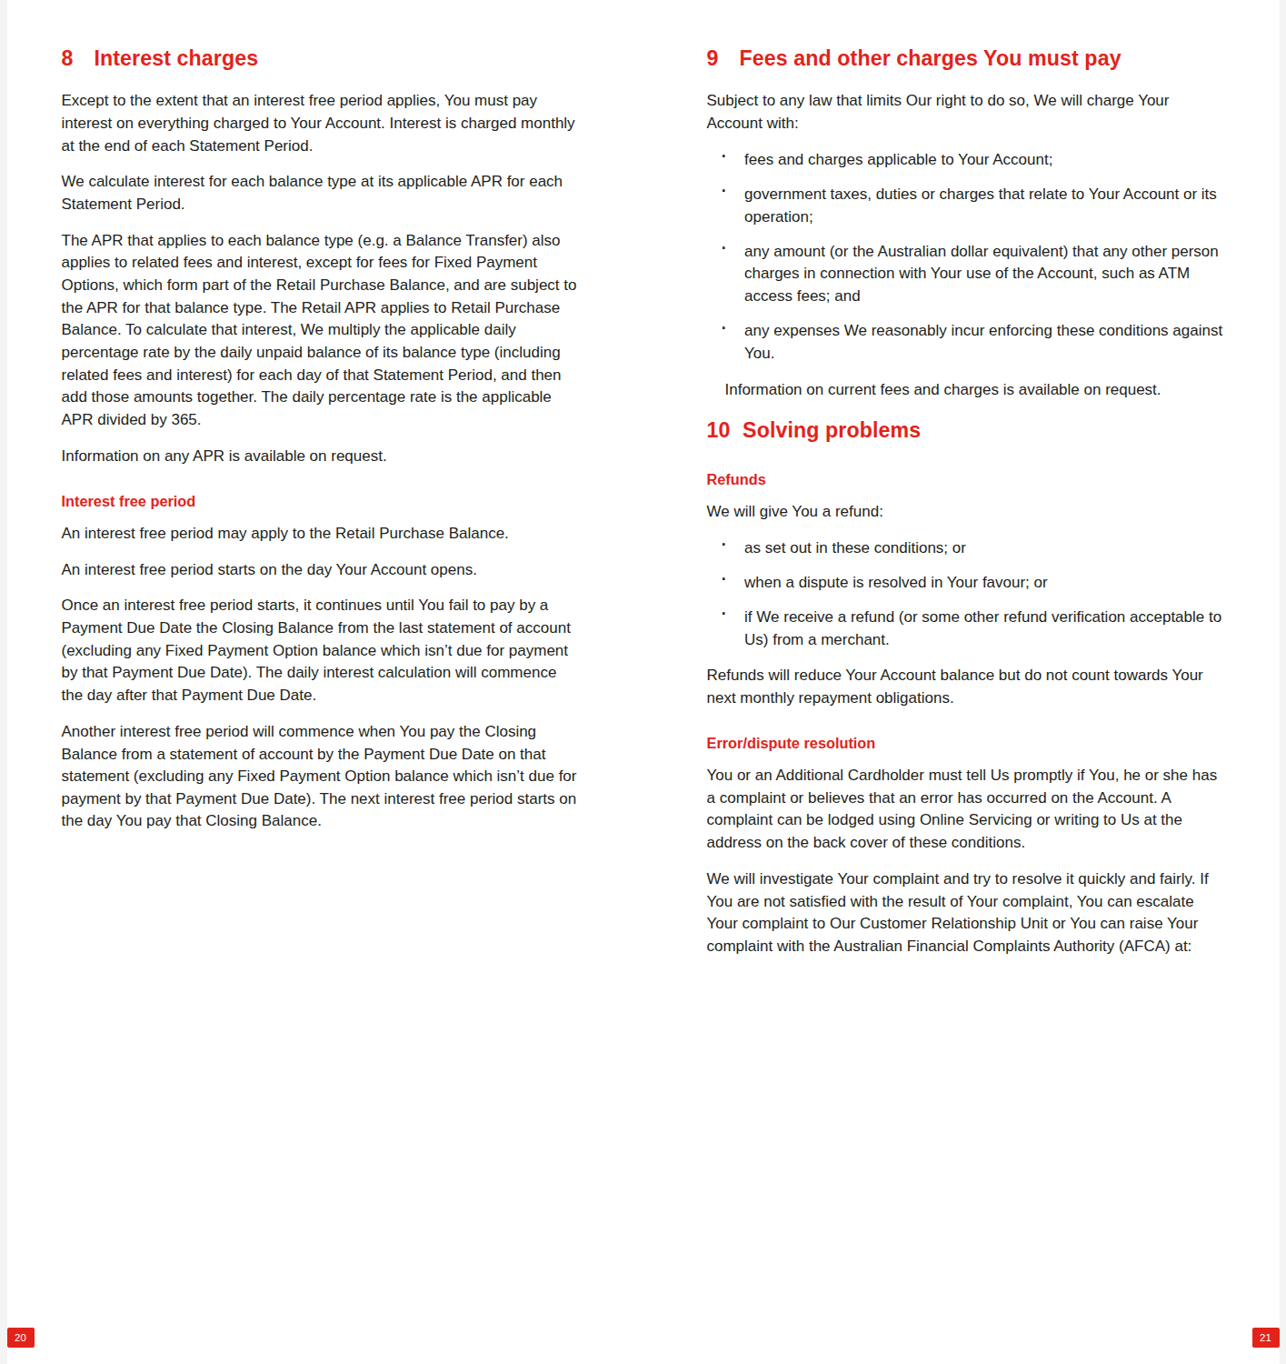8 Interest charges
Except to the extent that an interest free period applies, You must pay interest on everything charged to Your Account. Interest is charged monthly at the end of each Statement Period.
We calculate interest for each balance type at its applicable APR for each Statement Period.
The APR that applies to each balance type (e.g. a Balance Transfer) also applies to related fees and interest, except for fees for Fixed Payment Options, which form part of the Retail Purchase Balance, and are subject to the APR for that balance type. The Retail APR applies to Retail Purchase Balance. To calculate that interest, We multiply the applicable daily percentage rate by the daily unpaid balance of its balance type (including related fees and interest) for each day of that Statement Period, and then add those amounts together. The daily percentage rate is the applicable APR divided by 365.
Information on any APR is available on request.
Interest free period
An interest free period may apply to the Retail Purchase Balance.
An interest free period starts on the day Your Account opens.
Once an interest free period starts, it continues until You fail to pay by a Payment Due Date the Closing Balance from the last statement of account (excluding any Fixed Payment Option balance which isn’t due for payment by that Payment Due Date). The daily interest calculation will commence the day after that Payment Due Date.
Another interest free period will commence when You pay the Closing Balance from a statement of account by the Payment Due Date on that statement (excluding any Fixed Payment Option balance which isn’t due for payment by that Payment Due Date). The next interest free period starts on the day You pay that Closing Balance.
20
9 Fees and other charges You must pay
Subject to any law that limits Our right to do so, We will charge Your Account with:
fees and charges applicable to Your Account;
government taxes, duties or charges that relate to Your Account or its operation;
any amount (or the Australian dollar equivalent) that any other person charges in connection with Your use of the Account, such as ATM access fees; and
any expenses We reasonably incur enforcing these conditions against You.
Information on current fees and charges is available on request.
10 Solving problems
Refunds
We will give You a refund:
as set out in these conditions; or
when a dispute is resolved in Your favour; or
if We receive a refund (or some other refund verification acceptable to Us) from a merchant.
Refunds will reduce Your Account balance but do not count towards Your next monthly repayment obligations.
Error/dispute resolution
You or an Additional Cardholder must tell Us promptly if You, he or she has a complaint or believes that an error has occurred on the Account. A complaint can be lodged using Online Servicing or writing to Us at the address on the back cover of these conditions.
We will investigate Your complaint and try to resolve it quickly and fairly. If You are not satisfied with the result of Your complaint, You can escalate Your complaint to Our Customer Relationship Unit or You can raise Your complaint with the Australian Financial Complaints Authority (AFCA) at:
21